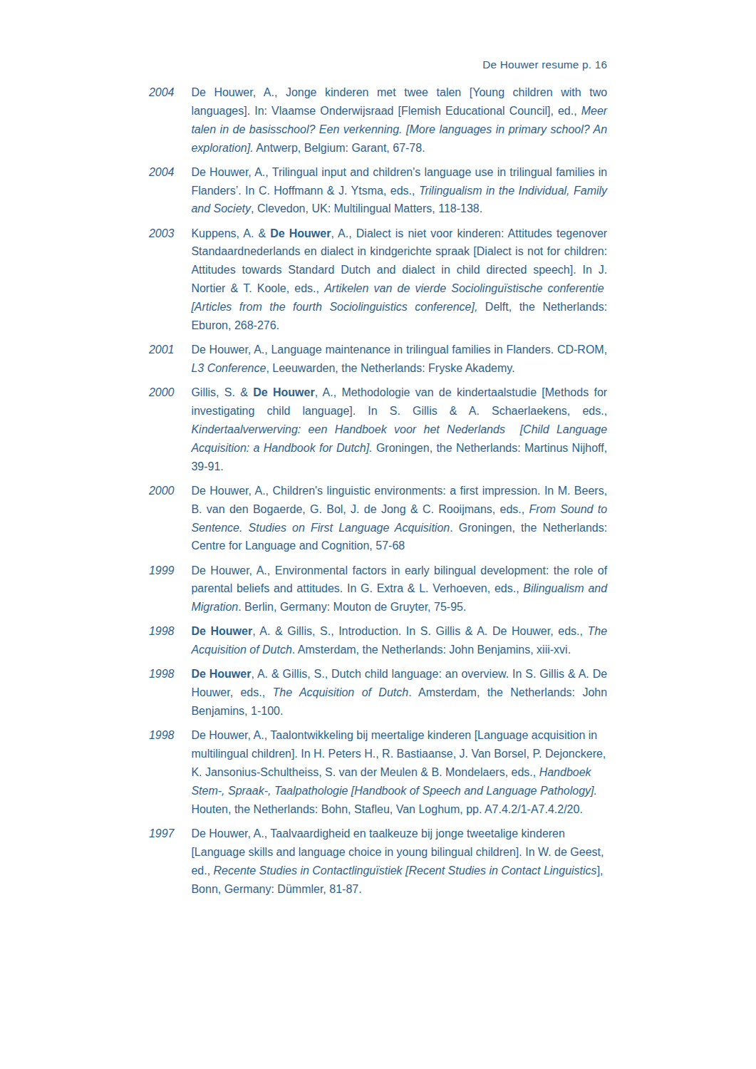De Houwer resume p. 16
2004
De Houwer, A., Jonge kinderen met twee talen [Young children with two languages]. In: Vlaamse Onderwijsraad [Flemish Educational Council], ed., Meer talen in de basisschool? Een verkenning. [More languages in primary school? An exploration]. Antwerp, Belgium: Garant, 67-78.
2004
De Houwer, A., Trilingual input and children's language use in trilingual families in Flanders’. In C. Hoffmann & J. Ytsma, eds., Trilingualism in the Individual, Family and Society, Clevedon, UK: Multilingual Matters, 118-138.
2003
Kuppens, A. & De Houwer, A., Dialect is niet voor kinderen: Attitudes tegenover Standaardnederlands en dialect in kindgerichte spraak [Dialect is not for children: Attitudes towards Standard Dutch and dialect in child directed speech]. In J. Nortier & T. Koole, eds., Artikelen van de vierde Sociolinguïstische conferentie [Articles from the fourth Sociolinguistics conference], Delft, the Netherlands: Eburon, 268-276.
2001
De Houwer, A., Language maintenance in trilingual families in Flanders. CD-ROM, L3 Conference, Leeuwarden, the Netherlands: Fryske Akademy.
2000
Gillis, S. & De Houwer, A., Methodologie van de kindertaalstudie [Methods for investigating child language]. In S. Gillis & A. Schaerlaekens, eds., Kindertaalverwerving: een Handboek voor het Nederlands [Child Language Acquisition: a Handbook for Dutch]. Groningen, the Netherlands: Martinus Nijhoff, 39-91.
2000
De Houwer, A., Children's linguistic environments: a first impression. In M. Beers, B. van den Bogaerde, G. Bol, J. de Jong & C. Rooijmans, eds., From Sound to Sentence. Studies on First Language Acquisition. Groningen, the Netherlands: Centre for Language and Cognition, 57-68
1999
De Houwer, A., Environmental factors in early bilingual development: the role of parental beliefs and attitudes. In G. Extra & L. Verhoeven, eds., Bilingualism and Migration. Berlin, Germany: Mouton de Gruyter, 75-95.
1998
De Houwer, A. & Gillis, S., Introduction. In S. Gillis & A. De Houwer, eds., The Acquisition of Dutch. Amsterdam, the Netherlands: John Benjamins, xiii-xvi.
1998
De Houwer, A. & Gillis, S., Dutch child language: an overview. In S. Gillis & A. De Houwer, eds., The Acquisition of Dutch. Amsterdam, the Netherlands: John Benjamins, 1-100.
1998
De Houwer, A., Taalontwikkeling bij meertalige kinderen [Language acquisition in multilingual children]. In H. Peters H., R. Bastiaanse, J. Van Borsel, P. Dejonckere, K. Jansonius-Schultheiss, S. van der Meulen & B. Mondelaers, eds., Handboek Stem-, Spraak-, Taalpathologie [Handbook of Speech and Language Pathology]. Houten, the Netherlands: Bohn, Stafleu, Van Loghum, pp. A7.4.2/1-A7.4.2/20.
1997
De Houwer, A., Taalvaardigheid en taalkeuze bij jonge tweetalige kinderen [Language skills and language choice in young bilingual children]. In W. de Geest, ed., Recente Studies in Contactlinguïstiek [Recent Studies in Contact Linguistics], Bonn, Germany: Dümmler, 81-87.